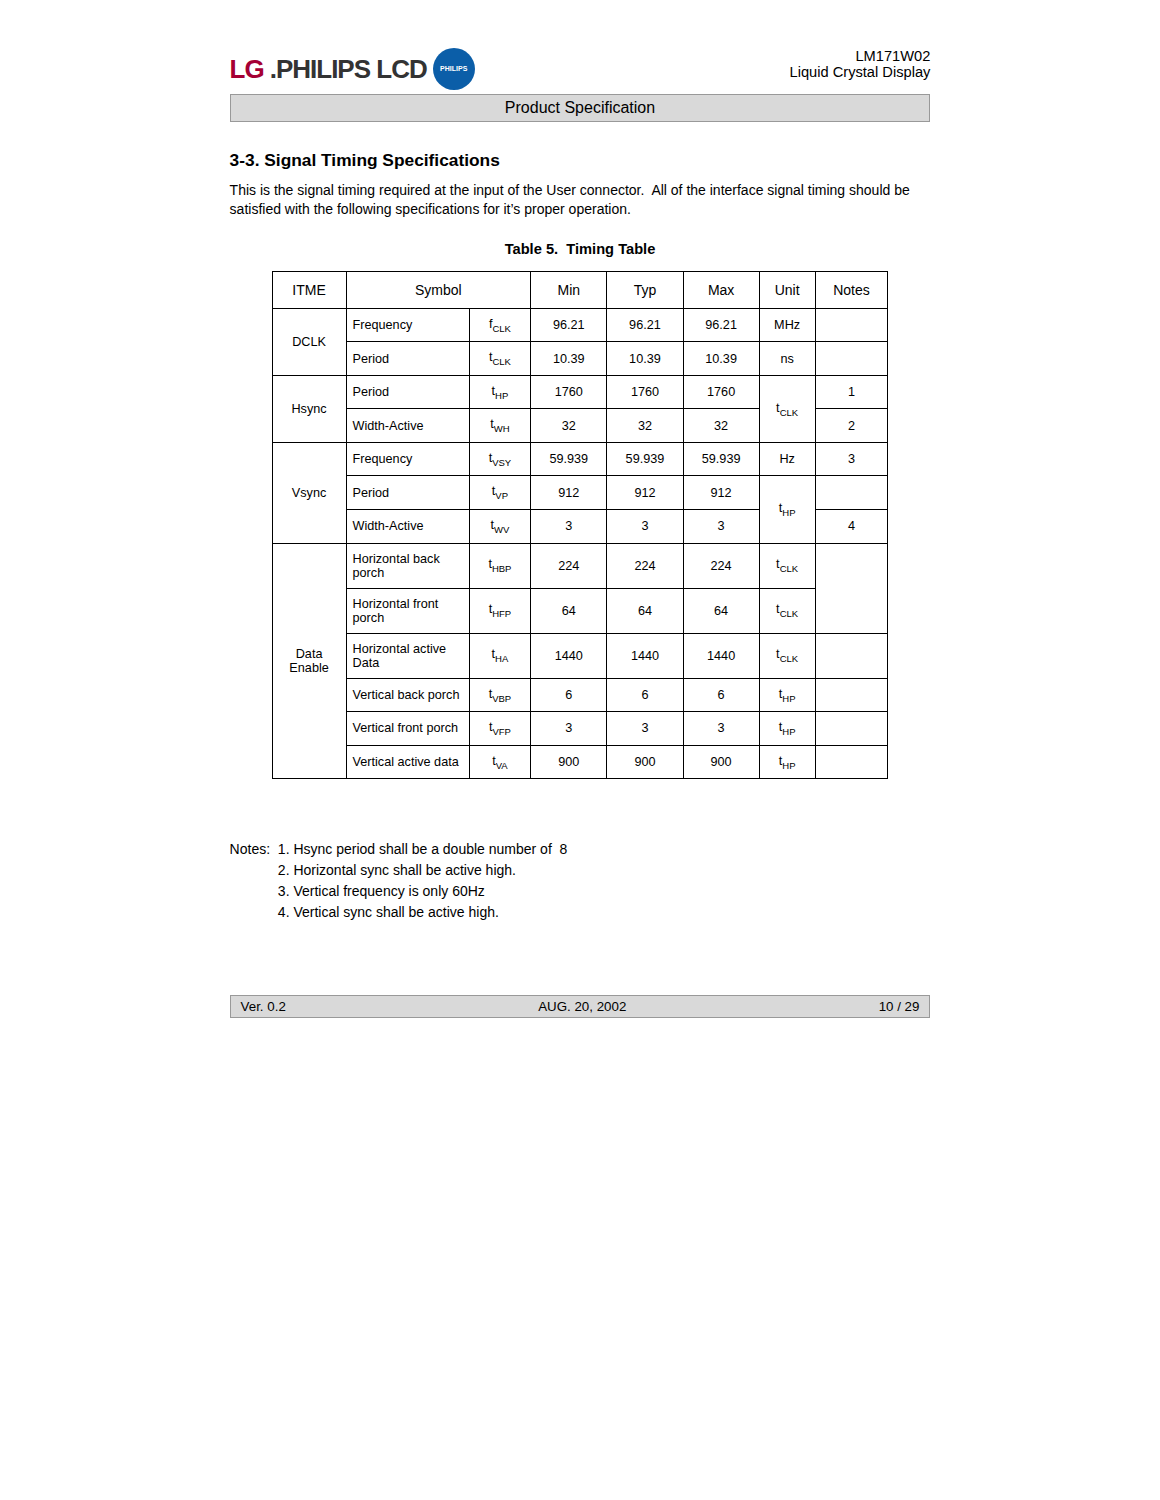LG.PHILIPS LCD
PHILIPS
LM171W02
Liquid Crystal Display
Product Specification
3-3. Signal Timing Specifications
This is the signal timing required at the input of the User connector. All of the interface signal timing should be satisfied with the following specifications for it’s proper operation.
Table 5. Timing Table
| ITME | Symbol | Min | Typ | Max | Unit | Notes |
| --- | --- | --- | --- | --- | --- | --- |
| DCLK | Frequency | f CLK | 96.21 | 96.21 | 96.21 | MHz | |
| Period | t CLK | 10.39 | 10.39 | 10.39 | ns | |
| Hsync | Period | t HP | 1760 | 1760 | 1760 | t CLK | 1 |
| Width-Active | t WH | 32 | 32 | 32 | 2 |
| Vsync | Frequency | t VSY | 59.939 | 59.939 | 59.939 | Hz | 3 |
| Period | t VP | 912 | 912 | 912 | t HP | |
| Width-Active | t WV | 3 | 3 | 3 | 4 |
| Data Enable | Horizontal back porch | t HBP | 224 | 224 | 224 | t CLK | |
| Horizontal front porch | t HFP | 64 | 64 | 64 | t CLK |
| Horizontal active Data | t HA | 1440 | 1440 | 1440 | t CLK | |
| Vertical back porch | t VBP | 6 | 6 | 6 | t HP | |
| Vertical front porch | t VFP | 3 | 3 | 3 | t HP | |
| Vertical active data | t VA | 900 | 900 | 900 | t HP | |
Notes:
1. Hsync period shall be a double number of 8
2. Horizontal sync shall be active high.
3. Vertical frequency is only 60Hz
4. Vertical sync shall be active high.
Ver. 0.2 AUG. 20, 2002 10 / 29